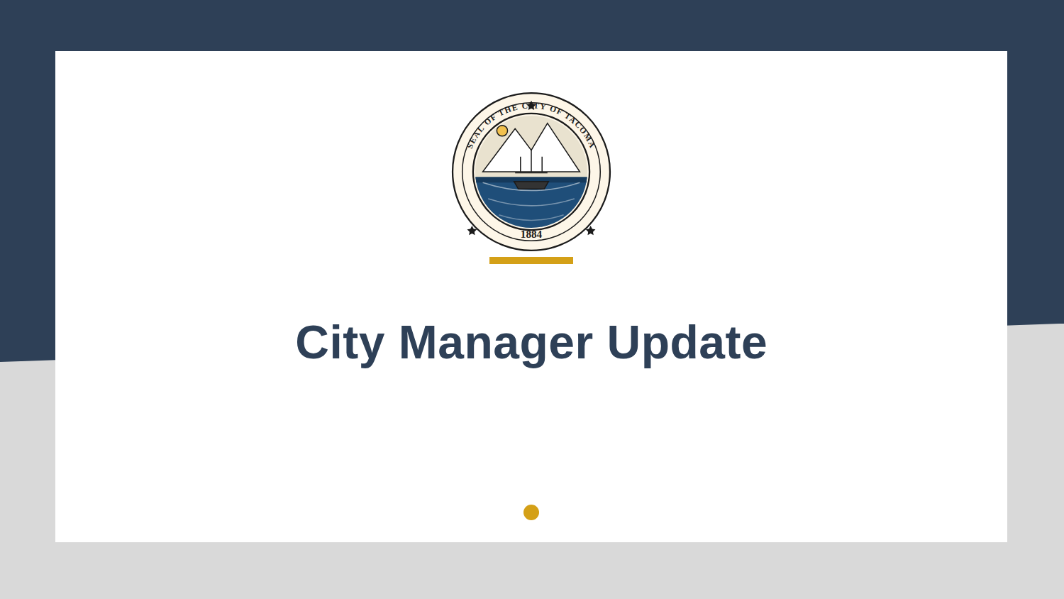City Manager Update